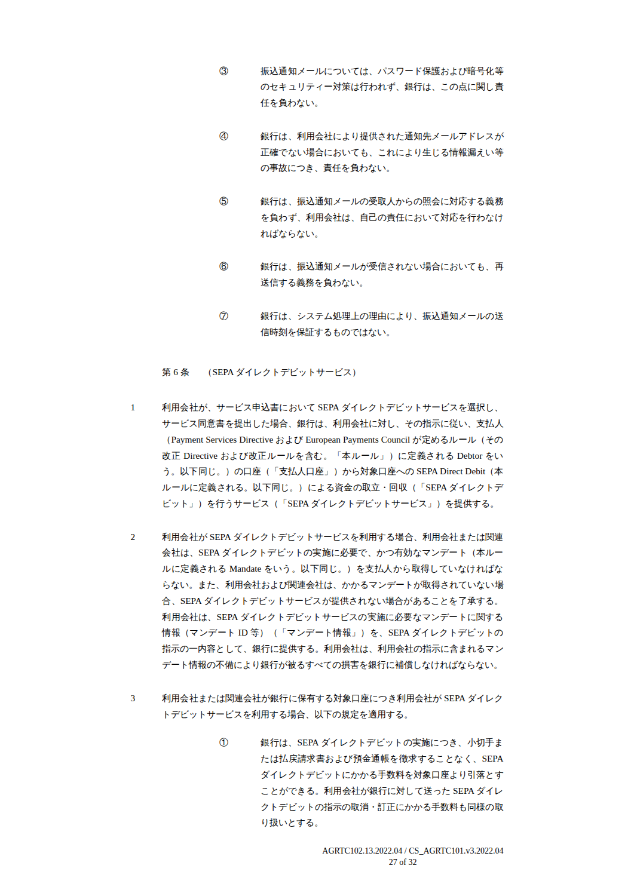③
振込通知メールについては、パスワード保護および暗号化等のセキュリティー対策は行われず、銀行は、この点に関し責任を負わない。
④
銀行は、利用会社により提供された通知先メールアドレスが正確でない場合においても、これにより生じる情報漏えい等の事故につき、責任を負わない。
⑤
銀行は、振込通知メールの受取人からの照会に対応する義務を負わず、利用会社は、自己の責任において対応を行わなければならない。
⑥
銀行は、振込通知メールが受信されない場合においても、再送信する義務を負わない。
⑦
銀行は、システム処理上の理由により、振込通知メールの送信時刻を保証するものではない。
第 6 条（SEPA ダイレクトデビットサービス）
1
利用会社が、サービス申込書において SEPA ダイレクトデビットサービスを選択し、サービス同意書を提出した場合、銀行は、利用会社に対し、その指示に従い、支払人（Payment Services Directive および European Payments Council が定めるルール（その改正 Directive および改正ルールを含む。「本ルール」）に定義される Debtor をいう。以下同じ。）の口座（「支払人口座」）から対象口座への SEPA Direct Debit（本ルールに定義される。以下同じ。）による資金の取立・回収（「SEPA ダイレクトデビット」）を行うサービス（「SEPA ダイレクトデビットサービス」）を提供する。
2
利用会社が SEPA ダイレクトデビットサービスを利用する場合、利用会社または関連会社は、SEPA ダイレクトデビットの実施に必要で、かつ有効なマンデート（本ルールに定義される Mandate をいう。以下同じ。）を支払人から取得していなければならない。また、利用会社および関連会社は、かかるマンデートが取得されていない場合、SEPA ダイレクトデビットサービスが提供されない場合があることを了承する。利用会社は、SEPA ダイレクトデビットサービスの実施に必要なマンデートに関する情報（マンデート ID 等）（「マンデート情報」）を、SEPA ダイレクトデビットの指示の一内容として、銀行に提供する。利用会社は、利用会社の指示に含まれるマンデート情報の不備により銀行が被るすべての損害を銀行に補償しなければならない。
3
利用会社または関連会社が銀行に保有する対象口座につき利用会社が SEPA ダイレクトデビットサービスを利用する場合、以下の規定を適用する。
①
銀行は、SEPA ダイレクトデビットの実施につき、小切手または払戻請求書および預金通帳を徴求することなく、SEPA ダイレクトデビットにかかる手数料を対象口座より引落とすことができる。利用会社が銀行に対して送った SEPA ダイレクトデビットの指示の取消・訂正にかかる手数料も同様の取り扱いとする。
AGRTC102.13.2022.04 / CS_AGRTC101.v3.2022.04
27 of 32